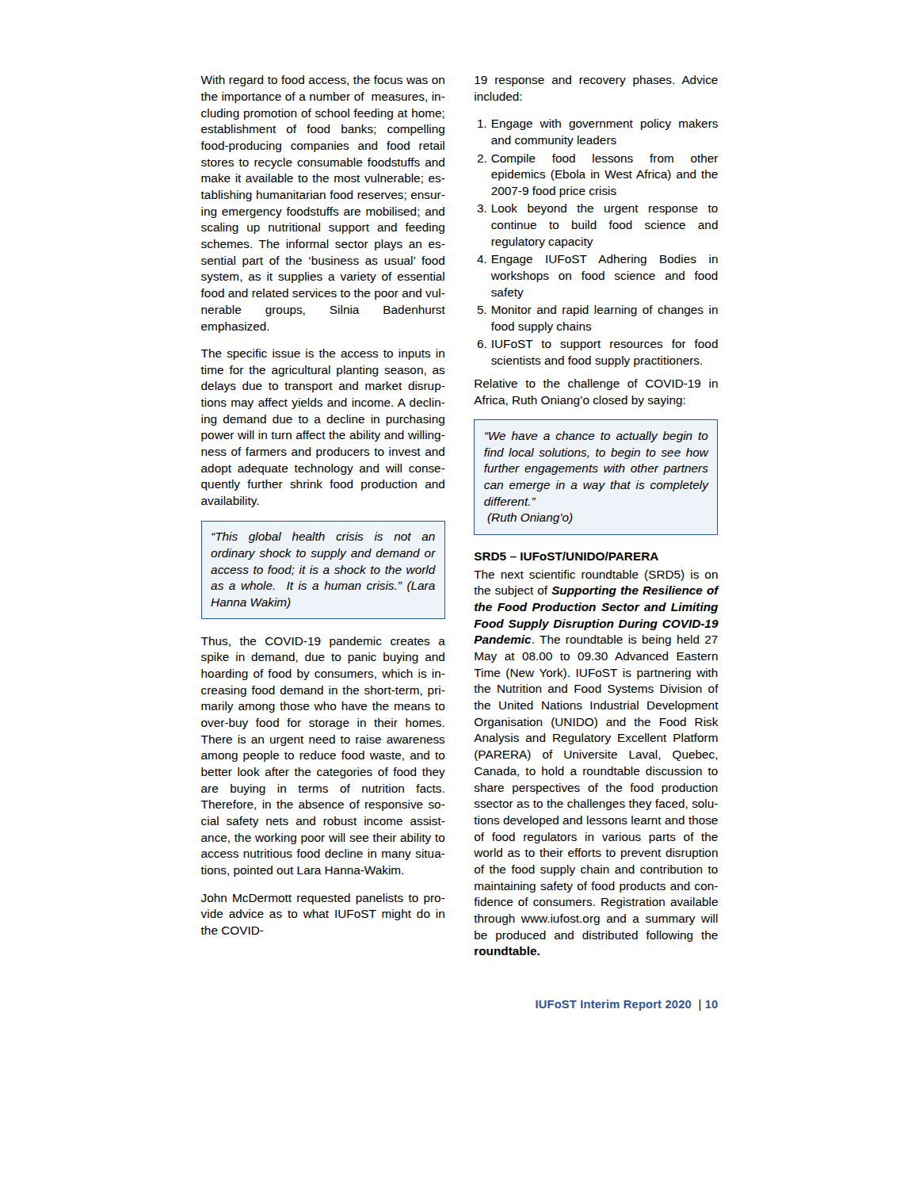With regard to food access, the focus was on the importance of a number of measures, including promotion of school feeding at home; establishment of food banks; compelling food-producing companies and food retail stores to recycle consumable foodstuffs and make it available to the most vulnerable; establishing humanitarian food reserves; ensuring emergency foodstuffs are mobilised; and scaling up nutritional support and feeding schemes. The informal sector plays an essential part of the ‘business as usual’ food system, as it supplies a variety of essential food and related services to the poor and vulnerable groups, Silnia Badenhurst emphasized.
The specific issue is the access to inputs in time for the agricultural planting season, as delays due to transport and market disruptions may affect yields and income. A declining demand due to a decline in purchasing power will in turn affect the ability and willingness of farmers and producers to invest and adopt adequate technology and will consequently further shrink food production and availability.
“This global health crisis is not an ordinary shock to supply and demand or access to food; it is a shock to the world as a whole. It is a human crisis.” (Lara Hanna Wakim)
Thus, the COVID-19 pandemic creates a spike in demand, due to panic buying and hoarding of food by consumers, which is increasing food demand in the short-term, primarily among those who have the means to over-buy food for storage in their homes. There is an urgent need to raise awareness among people to reduce food waste, and to better look after the categories of food they are buying in terms of nutrition facts. Therefore, in the absence of responsive social safety nets and robust income assistance, the working poor will see their ability to access nutritious food decline in many situations, pointed out Lara Hanna-Wakim.
John McDermott requested panelists to provide advice as to what IUFoST might do in the COVID-
19 response and recovery phases. Advice included:
Engage with government policy makers and community leaders
Compile food lessons from other epidemics (Ebola in West Africa) and the 2007-9 food price crisis
Look beyond the urgent response to continue to build food science and regulatory capacity
Engage IUFoST Adhering Bodies in workshops on food science and food safety
Monitor and rapid learning of changes in food supply chains
IUFoST to support resources for food scientists and food supply practitioners.
Relative to the challenge of COVID-19 in Africa, Ruth Oniang’o closed by saying:
“We have a chance to actually begin to find local solutions, to begin to see how further engagements with other partners can emerge in a way that is completely different.”
(Ruth Oniang’o)
SRD5 – IUFoST/UNIDO/PARERA
The next scientific roundtable (SRD5) is on the subject of Supporting the Resilience of the Food Production Sector and Limiting Food Supply Disruption During COVID-19 Pandemic. The roundtable is being held 27 May at 08.00 to 09.30 Advanced Eastern Time (New York). IUFoST is partnering with the Nutrition and Food Systems Division of the United Nations Industrial Development Organisation (UNIDO) and the Food Risk Analysis and Regulatory Excellent Platform (PARERA) of Universite Laval, Quebec, Canada, to hold a roundtable discussion to share perspectives of the food production ssector as to the challenges they faced, solutions developed and lessons learnt and those of food regulators in various parts of the world as to their efforts to prevent disruption of the food supply chain and contribution to maintaining safety of food products and confidence of consumers. Registration available through www.iufost.org and a summary will be produced and distributed following the roundtable.
IUFoST Interim Report 2020 | 10